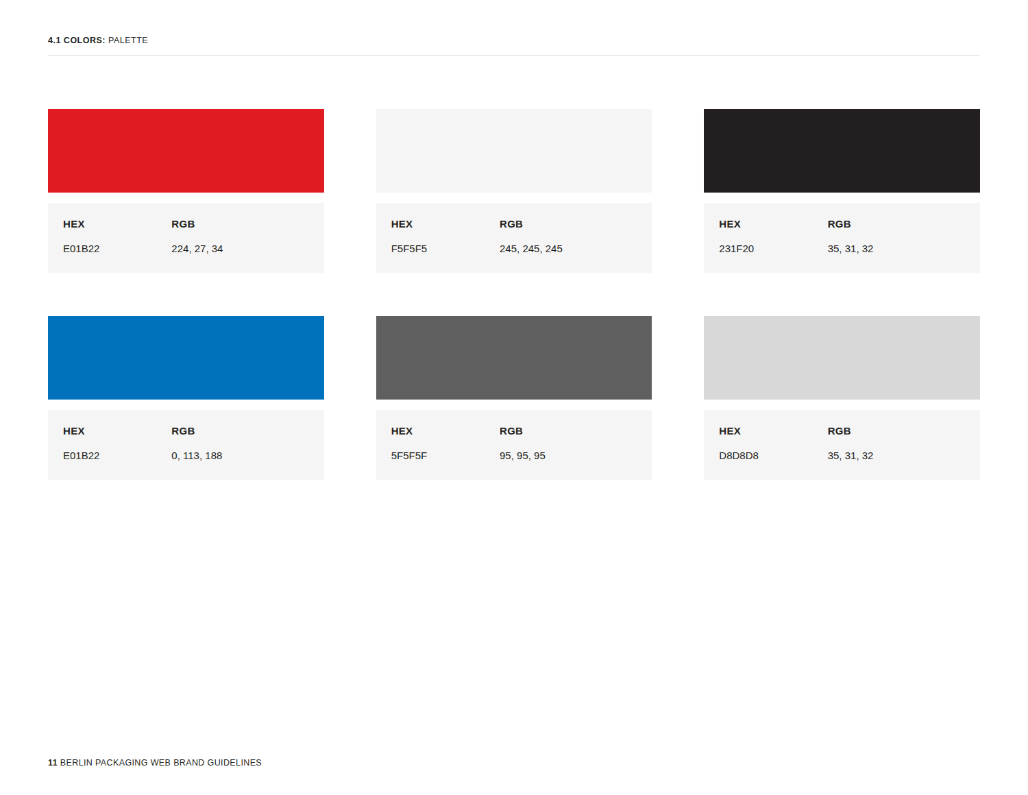4.1 Colors: Palette
HEX
RGB
E01B22
224, 27, 34
HEX
RGB
F5F5F5
245, 245, 245
HEX
RGB
231F20
35, 31, 32
HEX
RGB
E01B22
0, 113, 188
HEX
RGB
5F5F5F
95, 95, 95
HEX
RGB
D8D8D8
35, 31, 32
11 Berlin Packaging Web Brand Guidelines